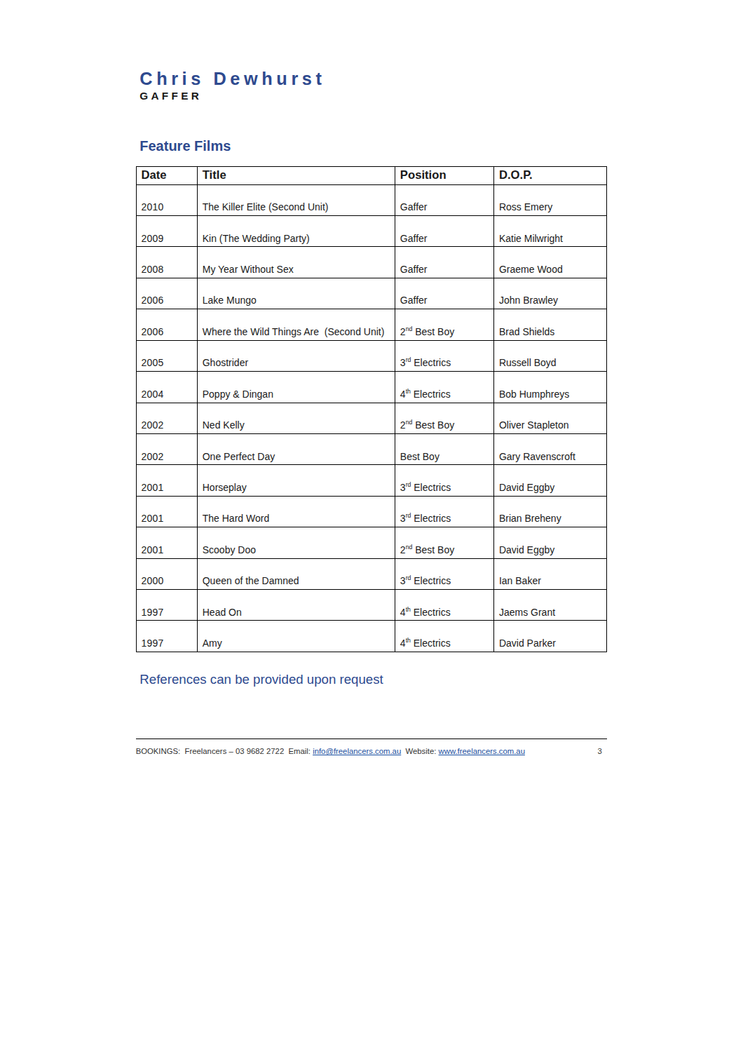Chris Dewhurst
GAFFER
Feature Films
| Date | Title | Position | D.O.P. |
| --- | --- | --- | --- |
| 2010 | The Killer Elite (Second Unit) | Gaffer | Ross Emery |
| 2009 | Kin (The Wedding Party) | Gaffer | Katie Milwright |
| 2008 | My Year Without Sex | Gaffer | Graeme Wood |
| 2006 | Lake Mungo | Gaffer | John Brawley |
| 2006 | Where the Wild Things Are (Second Unit) | 2 nd Best Boy | Brad Shields |
| 2005 | Ghostrider | 3 rd Electrics | Russell Boyd |
| 2004 | Poppy & Dingan | 4 th Electrics | Bob Humphreys |
| 2002 | Ned Kelly | 2 nd Best Boy | Oliver Stapleton |
| 2002 | One Perfect Day | Best Boy | Gary Ravenscroft |
| 2001 | Horseplay | 3 rd Electrics | David Eggby |
| 2001 | The Hard Word | 3 rd Electrics | Brian Breheny |
| 2001 | Scooby Doo | 2 nd Best Boy | David Eggby |
| 2000 | Queen of the Damned | 3 rd Electrics | Ian Baker |
| 1997 | Head On | 4 th Electrics | Jaems Grant |
| 1997 | Amy | 4 th Electrics | David Parker |
References can be provided upon request
BOOKINGS: Freelancers – 03 9682 2722 Email: info@freelancers.com.au Website: www.freelancers.com.au
3